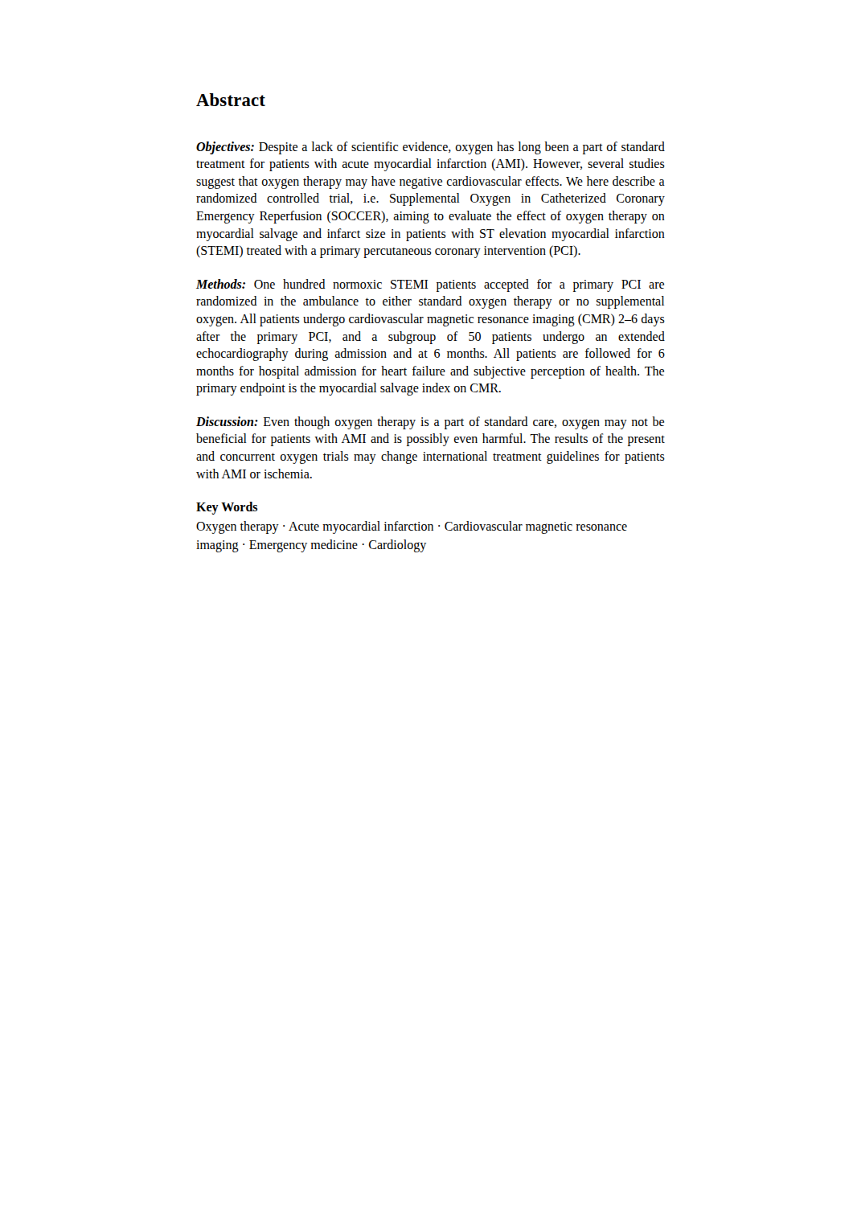Abstract
Objectives: Despite a lack of scientific evidence, oxygen has long been a part of standard treatment for patients with acute myocardial infarction (AMI). However, several studies suggest that oxygen therapy may have negative cardiovascular effects. We here describe a randomized controlled trial, i.e. Supplemental Oxygen in Catheterized Coronary Emergency Reperfusion (SOCCER), aiming to evaluate the effect of oxygen therapy on myocardial salvage and infarct size in patients with ST elevation myocardial infarction (STEMI) treated with a primary percutaneous coronary intervention (PCI).
Methods: One hundred normoxic STEMI patients accepted for a primary PCI are randomized in the ambulance to either standard oxygen therapy or no supplemental oxygen. All patients undergo cardiovascular magnetic resonance imaging (CMR) 2–6 days after the primary PCI, and a subgroup of 50 patients undergo an extended echocardiography during admission and at 6 months. All patients are followed for 6 months for hospital admission for heart failure and subjective perception of health. The primary endpoint is the myocardial salvage index on CMR.
Discussion: Even though oxygen therapy is a part of standard care, oxygen may not be beneficial for patients with AMI and is possibly even harmful. The results of the present and concurrent oxygen trials may change international treatment guidelines for patients with AMI or ischemia.
Key Words
Oxygen therapy · Acute myocardial infarction · Cardiovascular magnetic resonance imaging · Emergency medicine · Cardiology